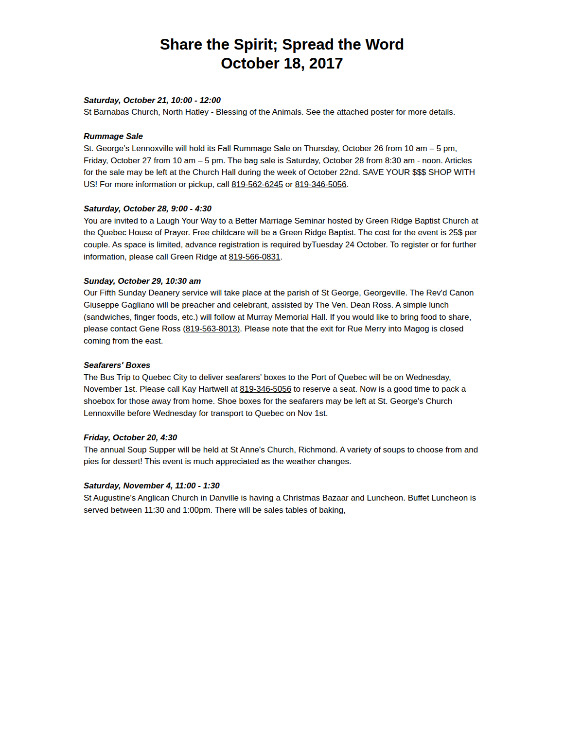Share the Spirit; Spread the Word
October 18, 2017
Saturday, October 21, 10:00 - 12:00
St Barnabas Church, North Hatley - Blessing of the Animals. See the attached poster for more details.
Rummage Sale
St. George’s Lennoxville will hold its Fall Rummage Sale on Thursday, October 26 from 10 am – 5 pm, Friday, October 27 from 10 am – 5 pm. The bag sale is Saturday, October 28 from 8:30 am - noon. Articles for the sale may be left at the Church Hall during the week of October 22nd. SAVE YOUR $$$ SHOP WITH US! For more information or pickup, call 819-562-6245 or 819-346-5056.
Saturday, October 28, 9:00 - 4:30
You are invited to a Laugh Your Way to a Better Marriage Seminar hosted by Green Ridge Baptist Church at the Quebec House of Prayer. Free childcare will be a Green Ridge Baptist. The cost for the event is 25$ per couple. As space is limited, advance registration is required byTuesday 24 October. To register or for further information, please call Green Ridge at 819-566-0831.
Sunday, October 29, 10:30 am
Our Fifth Sunday Deanery service will take place at the parish of St George, Georgeville. The Rev'd Canon Giuseppe Gagliano will be preacher and celebrant, assisted by The Ven. Dean Ross. A simple lunch (sandwiches, finger foods, etc.) will follow at Murray Memorial Hall. If you would like to bring food to share, please contact Gene Ross (819-563-8013). Please note that the exit for Rue Merry into Magog is closed coming from the east.
Seafarers' Boxes
The Bus Trip to Quebec City to deliver seafarers’ boxes to the Port of Quebec will be on Wednesday, November 1st. Please call Kay Hartwell at 819-346-5056 to reserve a seat. Now is a good time to pack a shoebox for those away from home. Shoe boxes for the seafarers may be left at St. George's Church Lennoxville before Wednesday for transport to Quebec on Nov 1st.
Friday, October 20, 4:30
The annual Soup Supper will be held at St Anne's Church, Richmond. A variety of soups to choose from and pies for dessert! This event is much appreciated as the weather changes.
Saturday, November 4, 11:00 - 1:30
St Augustine's Anglican Church in Danville is having a Christmas Bazaar and Luncheon. Buffet Luncheon is served between 11:30 and 1:00pm. There will be sales tables of baking,